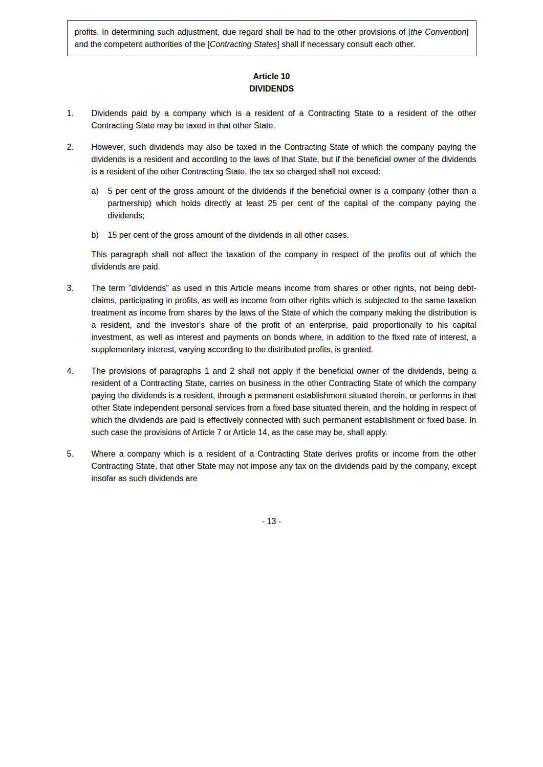profits. In determining such adjustment, due regard shall be had to the other provisions of [the Convention] and the competent authorities of the [Contracting States] shall if necessary consult each other.
Article 10
DIVIDENDS
Dividends paid by a company which is a resident of a Contracting State to a resident of the other Contracting State may be taxed in that other State.
However, such dividends may also be taxed in the Contracting State of which the company paying the dividends is a resident and according to the laws of that State, but if the beneficial owner of the dividends is a resident of the other Contracting State, the tax so charged shall not exceed:
5 per cent of the gross amount of the dividends if the beneficial owner is a company (other than a partnership) which holds directly at least 25 per cent of the capital of the company paying the dividends;
15 per cent of the gross amount of the dividends in all other cases.
This paragraph shall not affect the taxation of the company in respect of the profits out of which the dividends are paid.
The term "dividends" as used in this Article means income from shares or other rights, not being debt-claims, participating in profits, as well as income from other rights which is subjected to the same taxation treatment as income from shares by the laws of the State of which the company making the distribution is a resident, and the investor's share of the profit of an enterprise, paid proportionally to his capital investment, as well as interest and payments on bonds where, in addition to the fixed rate of interest, a supplementary interest, varying according to the distributed profits, is granted.
The provisions of paragraphs 1 and 2 shall not apply if the beneficial owner of the dividends, being a resident of a Contracting State, carries on business in the other Contracting State of which the company paying the dividends is a resident, through a permanent establishment situated therein, or performs in that other State independent personal services from a fixed base situated therein, and the holding in respect of which the dividends are paid is effectively connected with such permanent establishment or fixed base. In such case the provisions of Article 7 or Article 14, as the case may be, shall apply.
Where a company which is a resident of a Contracting State derives profits or income from the other Contracting State, that other State may not impose any tax on the dividends paid by the company, except insofar as such dividends are
- 13 -